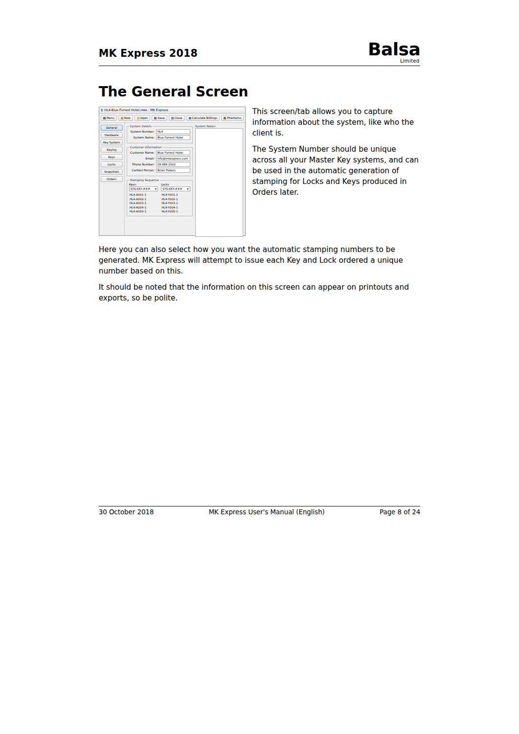MK Express 2018
Balsa
Limited
The General Screen
$ HL4-Blue Forrest Hotel.mke - MK Express
Menu
New
Open
Save
Close
Calculate Bittings
Phantoms
General
Hardware
Key System
Keying
Keys
Locks
Snapshots
Orders
System Details
System Number:
HL4
System Name:
Blue Forrest Hotel
Customer Information
Customer Name:
Blue Forrest Hotel
Email:
info@mkexpress.com
Phone Number:
09 889 2502
Contact Person:
Brian Pieters
Stamping Sequence
Keys:
SYS-KEY-###▼
Locks
SYS-KEY-###▼
HL4-A001-1
HL4-A002-1
HL4-A003-1
HL4-A004-1
HL4-A020-1
HL4-Y001-1
HL4-Y002-1
HL4-Y003-1
HL4-Y004-1
HL4-Y005-1
System Notes:
This screen/tab allows you to capture information about the system, like who the client is.
The System Number should be unique across all your Master Key systems, and can be used in the automatic generation of stamping for Locks and Keys produced in Orders later.
Here you can also select how you want the automatic stamping numbers to be generated. MK Express will attempt to issue each Key and Lock ordered a unique number based on this.
It should be noted that the information on this screen can appear on printouts and exports, so be polite.
30 October 2018
MK Express User's Manual (English)
Page 8 of 24